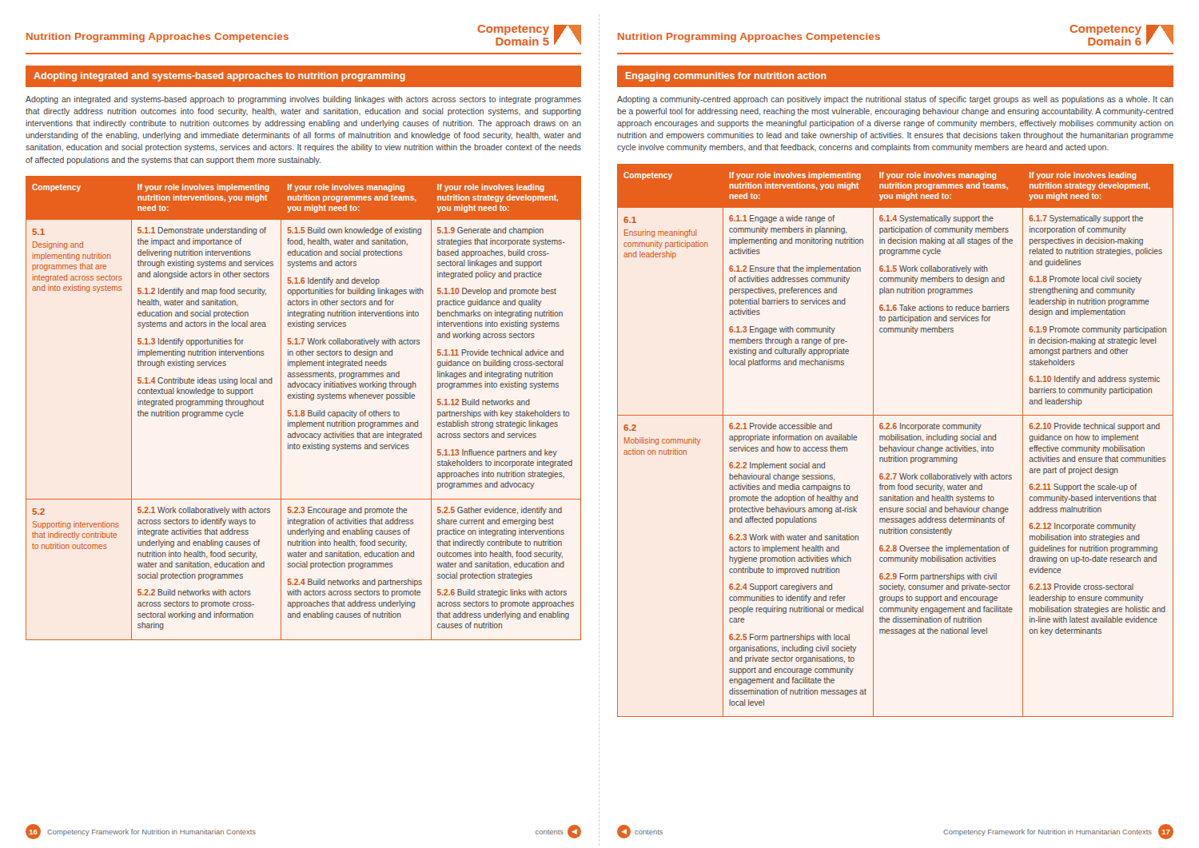Nutrition Programming Approaches Competencies
Competency
Domain 5
Adopting integrated and systems-based approaches to nutrition programming
Adopting an integrated and systems-based approach to programming involves building linkages with actors across sectors to integrate programmes that directly address nutrition outcomes into food security, health, water and sanitation, education and social protection systems, and supporting interventions that indirectly contribute to nutrition outcomes by addressing enabling and underlying causes of nutrition. The approach draws on an understanding of the enabling, underlying and immediate determinants of all forms of malnutrition and knowledge of food security, health, water and sanitation, education and social protection systems, services and actors. It requires the ability to view nutrition within the broader context of the needs of affected populations and the systems that can support them more sustainably.
| Competency | If your role involves implementing nutrition interventions, you might need to: | If your role involves managing nutrition programmes and teams, you might need to: | If your role involves leading nutrition strategy development, you might need to: |
| --- | --- | --- | --- |
| 5.1 Designing and implementing nutrition programmes that are integrated across sectors and into existing systems | 5.1.1 Demonstrate understanding of the impact and importance of delivering nutrition interventions through existing systems and services and alongside actors in other sectors 5.1.2 Identify and map food security, health, water and sanitation, education and social protection systems and actors in the local area 5.1.3 Identify opportunities for implementing nutrition interventions through existing services 5.1.4 Contribute ideas using local and contextual knowledge to support integrated programming throughout the nutrition programme cycle | 5.1.5 Build own knowledge of existing food, health, water and sanitation, education and social protections systems and actors 5.1.6 Identify and develop opportunities for building linkages with actors in other sectors and for integrating nutrition interventions into existing services 5.1.7 Work collaboratively with actors in other sectors to design and implement integrated needs assessments, programmes and advocacy initiatives working through existing systems whenever possible 5.1.8 Build capacity of others to implement nutrition programmes and advocacy activities that are integrated into existing systems and services | 5.1.9 Generate and champion strategies that incorporate systems-based approaches, build cross-sectoral linkages and support integrated policy and practice 5.1.10 Develop and promote best practice guidance and quality benchmarks on integrating nutrition interventions into existing systems and working across sectors 5.1.11 Provide technical advice and guidance on building cross-sectoral linkages and integrating nutrition programmes into existing systems 5.1.12 Build networks and partnerships with key stakeholders to establish strong strategic linkages across sectors and services 5.1.13 Influence partners and key stakeholders to incorporate integrated approaches into nutrition strategies, programmes and advocacy |
| 5.2 Supporting interventions that indirectly contribute to nutrition outcomes | 5.2.1 Work collaboratively with actors across sectors to identify ways to integrate activities that address underlying and enabling causes of nutrition into health, food security, water and sanitation, education and social protection programmes 5.2.2 Build networks with actors across sectors to promote cross-sectoral working and information sharing | 5.2.3 Encourage and promote the integration of activities that address underlying and enabling causes of nutrition into health, food security, water and sanitation, education and social protection programmes 5.2.4 Build networks and partnerships with actors across sectors to promote approaches that address underlying and enabling causes of nutrition | 5.2.5 Gather evidence, identify and share current and emerging best practice on integrating interventions that indirectly contribute to nutrition outcomes into health, food security, water and sanitation, education and social protection strategies 5.2.6 Build strategic links with actors across sectors to promote approaches that address underlying and enabling causes of nutrition |
16 Competency Framework for Nutrition in Humanitarian Contexts
contents◀
Nutrition Programming Approaches Competencies
Competency
Domain 6
Engaging communities for nutrition action
Adopting a community-centred approach can positively impact the nutritional status of specific target groups as well as populations as a whole. It can be a powerful tool for addressing need, reaching the most vulnerable, encouraging behaviour change and ensuring accountability. A community-centred approach encourages and supports the meaningful participation of a diverse range of community members, effectively mobilises community action on nutrition and empowers communities to lead and take ownership of activities. It ensures that decisions taken throughout the humanitarian programme cycle involve community members, and that feedback, concerns and complaints from community members are heard and acted upon.
| Competency | If your role involves implementing nutrition interventions, you might need to: | If your role involves managing nutrition programmes and teams, you might need to: | If your role involves leading nutrition strategy development, you might need to: |
| --- | --- | --- | --- |
| 6.1 Ensuring meaningful community participation and leadership | 6.1.1 Engage a wide range of community members in planning, implementing and monitoring nutrition activities 6.1.2 Ensure that the implementation of activities addresses community perspectives, preferences and potential barriers to services and activities 6.1.3 Engage with community members through a range of pre-existing and culturally appropriate local platforms and mechanisms | 6.1.4 Systematically support the participation of community members in decision making at all stages of the programme cycle 6.1.5 Work collaboratively with community members to design and plan nutrition programmes 6.1.6 Take actions to reduce barriers to participation and services for community members | 6.1.7 Systematically support the incorporation of community perspectives in decision-making related to nutrition strategies, policies and guidelines 6.1.8 Promote local civil society strengthening and community leadership in nutrition programme design and implementation 6.1.9 Promote community participation in decision-making at strategic level amongst partners and other stakeholders 6.1.10 Identify and address systemic barriers to community participation and leadership |
| 6.2 Mobilising community action on nutrition | 6.2.1 Provide accessible and appropriate information on available services and how to access them 6.2.2 Implement social and behavioural change sessions, activities and media campaigns to promote the adoption of healthy and protective behaviours among at-risk and affected populations 6.2.3 Work with water and sanitation actors to implement health and hygiene promotion activities which contribute to improved nutrition 6.2.4 Support caregivers and communities to identify and refer people requiring nutritional or medical care 6.2.5 Form partnerships with local organisations, including civil society and private sector organisations, to support and encourage community engagement and facilitate the dissemination of nutrition messages at local level | 6.2.6 Incorporate community mobilisation, including social and behaviour change activities, into nutrition programming 6.2.7 Work collaboratively with actors from food security, water and sanitation and health systems to ensure social and behaviour change messages address determinants of nutrition consistently 6.2.8 Oversee the implementation of community mobilisation activities 6.2.9 Form partnerships with civil society, consumer and private-sector groups to support and encourage community engagement and facilitate the dissemination of nutrition messages at the national level | 6.2.10 Provide technical support and guidance on how to implement effective community mobilisation activities and ensure that communities are part of project design 6.2.11 Support the scale-up of community-based interventions that address malnutrition 6.2.12 Incorporate community mobilisation into strategies and guidelines for nutrition programming drawing on up-to-date research and evidence 6.2.13 Provide cross-sectoral leadership to ensure community mobilisation strategies are holistic and in-line with latest available evidence on key determinants |
◀contents
Competency Framework for Nutrition in Humanitarian Contexts 17